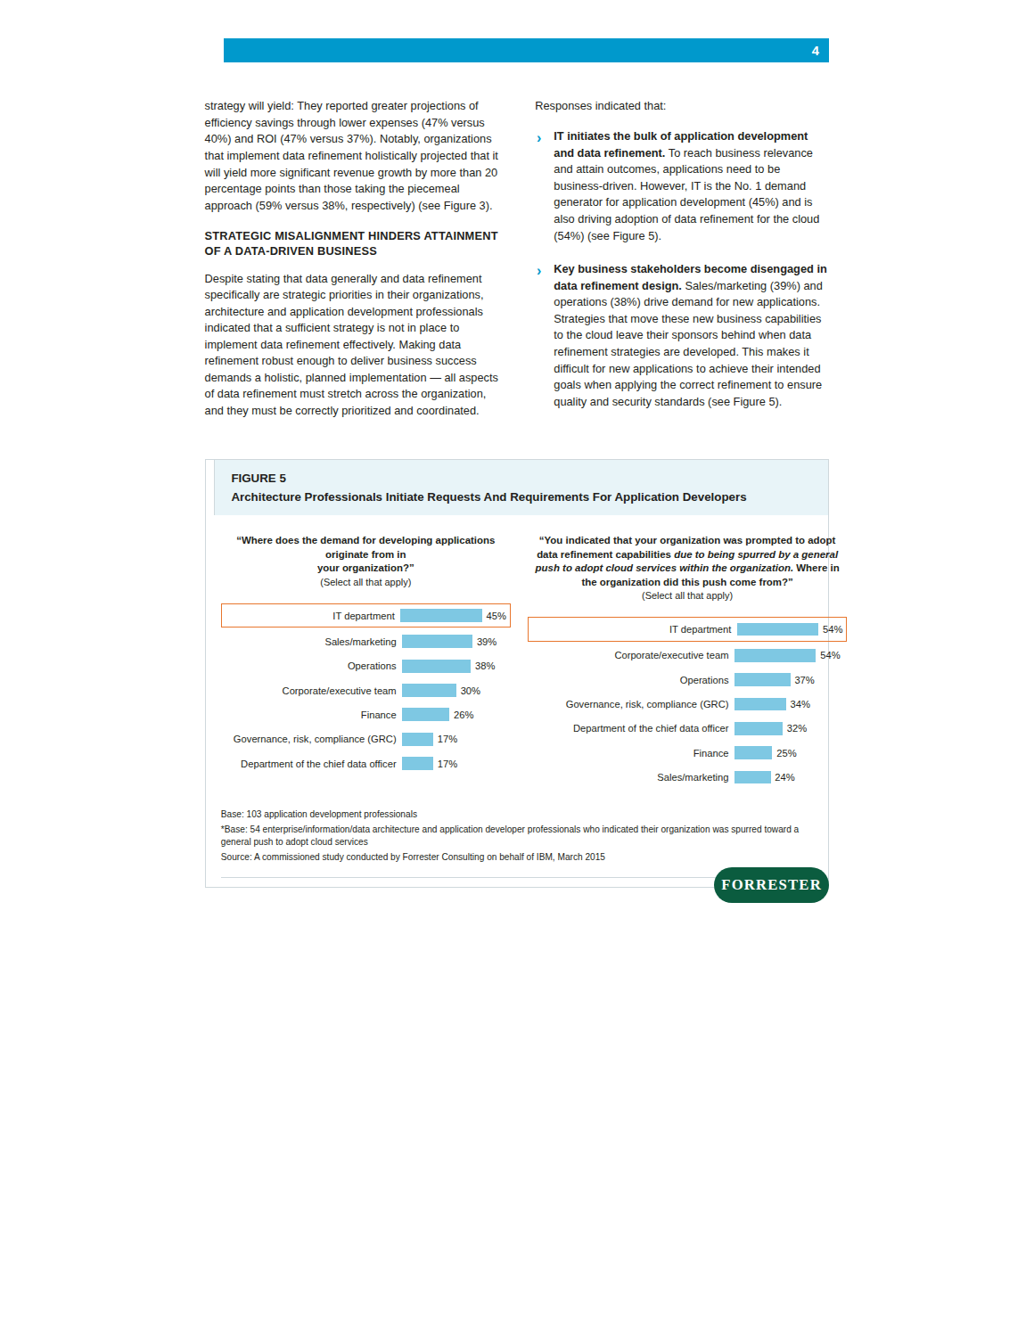4
strategy will yield: They reported greater projections of efficiency savings through lower expenses (47% versus 40%) and ROI (47% versus 37%). Notably, organizations that implement data refinement holistically projected that it will yield more significant revenue growth by more than 20 percentage points than those taking the piecemeal approach (59% versus 38%, respectively) (see Figure 3).
Strategic Misalignment Hinders Attainment of a Data-Driven Business
Despite stating that data generally and data refinement specifically are strategic priorities in their organizations, architecture and application development professionals indicated that a sufficient strategy is not in place to implement data refinement effectively. Making data refinement robust enough to deliver business success demands a holistic, planned implementation — all aspects of data refinement must stretch across the organization, and they must be correctly prioritized and coordinated.
Responses indicated that:
IT initiates the bulk of application development and data refinement. To reach business relevance and attain outcomes, applications need to be business-driven. However, IT is the No. 1 demand generator for application development (45%) and is also driving adoption of data refinement for the cloud (54%) (see Figure 5).
Key business stakeholders become disengaged in data refinement design. Sales/marketing (39%) and operations (38%) drive demand for new applications. Strategies that move these new business capabilities to the cloud leave their sponsors behind when data refinement strategies are developed. This makes it difficult for new applications to achieve their intended goals when applying the correct refinement to ensure quality and security standards (see Figure 5).
FIGURE 5
Architecture Professionals Initiate Requests And Requirements For Application Developers
“Where does the demand for developing applications originate from in
your organization?”
(Select all that apply)
IT department
45%
Sales/marketing
39%
Operations
38%
Corporate/executive team
30%
Finance
26%
Governance, risk, compliance (GRC)
17%
Department of the chief data officer
17%
“You indicated that your organization was prompted to adopt data refinement capabilities due to being spurred by a general push to adopt cloud services within the organization. Where in the organization did this push come from?”
(Select all that apply)
IT department
54%
Corporate/executive team
54%
Operations
37%
Governance, risk, compliance (GRC)
34%
Department of the chief data officer
32%
Finance
25%
Sales/marketing
24%
Base: 103 application development professionals
*Base: 54 enterprise/information/data architecture and application developer professionals who indicated their organization was spurred toward a general push to adopt cloud services
Source: A commissioned study conducted by Forrester Consulting on behalf of IBM, March 2015
FORRESTER